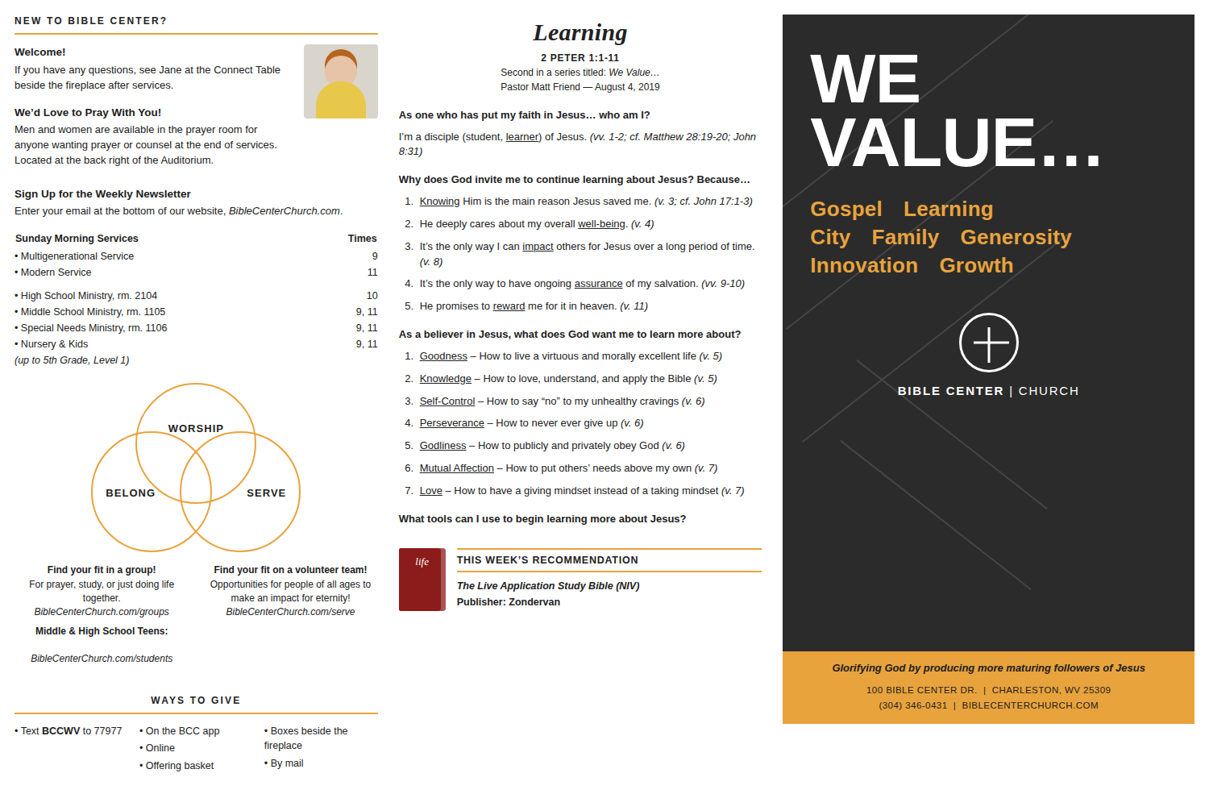New to Bible Center?
Welcome!
If you have any questions, see Jane at the Connect Table beside the fireplace after services.
We’d Love to Pray With You!
Men and women are available in the prayer room for anyone wanting prayer or counsel at the end of services. Located at the back right of the Auditorium.
Sign Up for the Weekly Newsletter
Enter your email at the bottom of our website, BibleCenterChurch.com.
| Sunday Morning Services | Times |
| --- | --- |
| • Multigenerational Service | 9 |
| • Modern Service | 11 |
| • High School Ministry, rm. 2104 | 10 |
| • Middle School Ministry, rm. 1105 | 9, 11 |
| • Special Needs Ministry, rm. 1106 | 9, 11 |
| • Nursery & Kids | 9, 11 |
| (up to 5th Grade, Level 1) | |
WORSHIP BELONG SERVE
Find your fit in a group! For prayer, study, or just doing life together. BibleCenterChurch.com/groups
Middle & High School Teens:
BibleCenterChurch.com/students
Find your fit on a volunteer team! Opportunities for people of all ages to make an impact for eternity! BibleCenterChurch.com/serve
Ways to Give
Text BCCWV to 77977
On the BCC app
Online
Offering basket
Boxes beside the fireplace
By mail
Learning
2 PETER 1:1-11
Second in a series titled: We Value…
Pastor Matt Friend — August 4, 2019
As one who has put my faith in Jesus… who am I?
I’m a disciple (student, learner) of Jesus. (vv. 1-2; cf. Matthew 28:19-20; John 8:31)
Why does God invite me to continue learning about Jesus? Because…
Knowing Him is the main reason Jesus saved me. (v. 3; cf. John 17:1-3)
He deeply cares about my overall well-being. (v. 4)
It’s the only way I can impact others for Jesus over a long period of time. (v. 8)
It’s the only way to have ongoing assurance of my salvation. (vv. 9-10)
He promises to reward me for it in heaven. (v. 11)
As a believer in Jesus, what does God want me to learn more about?
Goodness – How to live a virtuous and morally excellent life (v. 5)
Knowledge – How to love, understand, and apply the Bible (v. 5)
Self-Control – How to say “no” to my unhealthy cravings (v. 6)
Perseverance – How to never ever give up (v. 6)
Godliness – How to publicly and privately obey God (v. 6)
Mutual Affection – How to put others’ needs above my own (v. 7)
Love – How to have a giving mindset instead of a taking mindset (v. 7)
What tools can I use to begin learning more about Jesus?
This Week’s Recommendation
The Live Application Study Bible (NIV)
Publisher: Zondervan
WE
VALUE…
Gospel Learning
City Family Generosity
Innovation Growth
BIBLE CENTER | CHURCH
Glorifying God by producing more maturing followers of Jesus
100 BIBLE CENTER DR. | CHARLESTON, WV 25309
(304) 346-0431 | BIBLECENTERCHURCH.COM